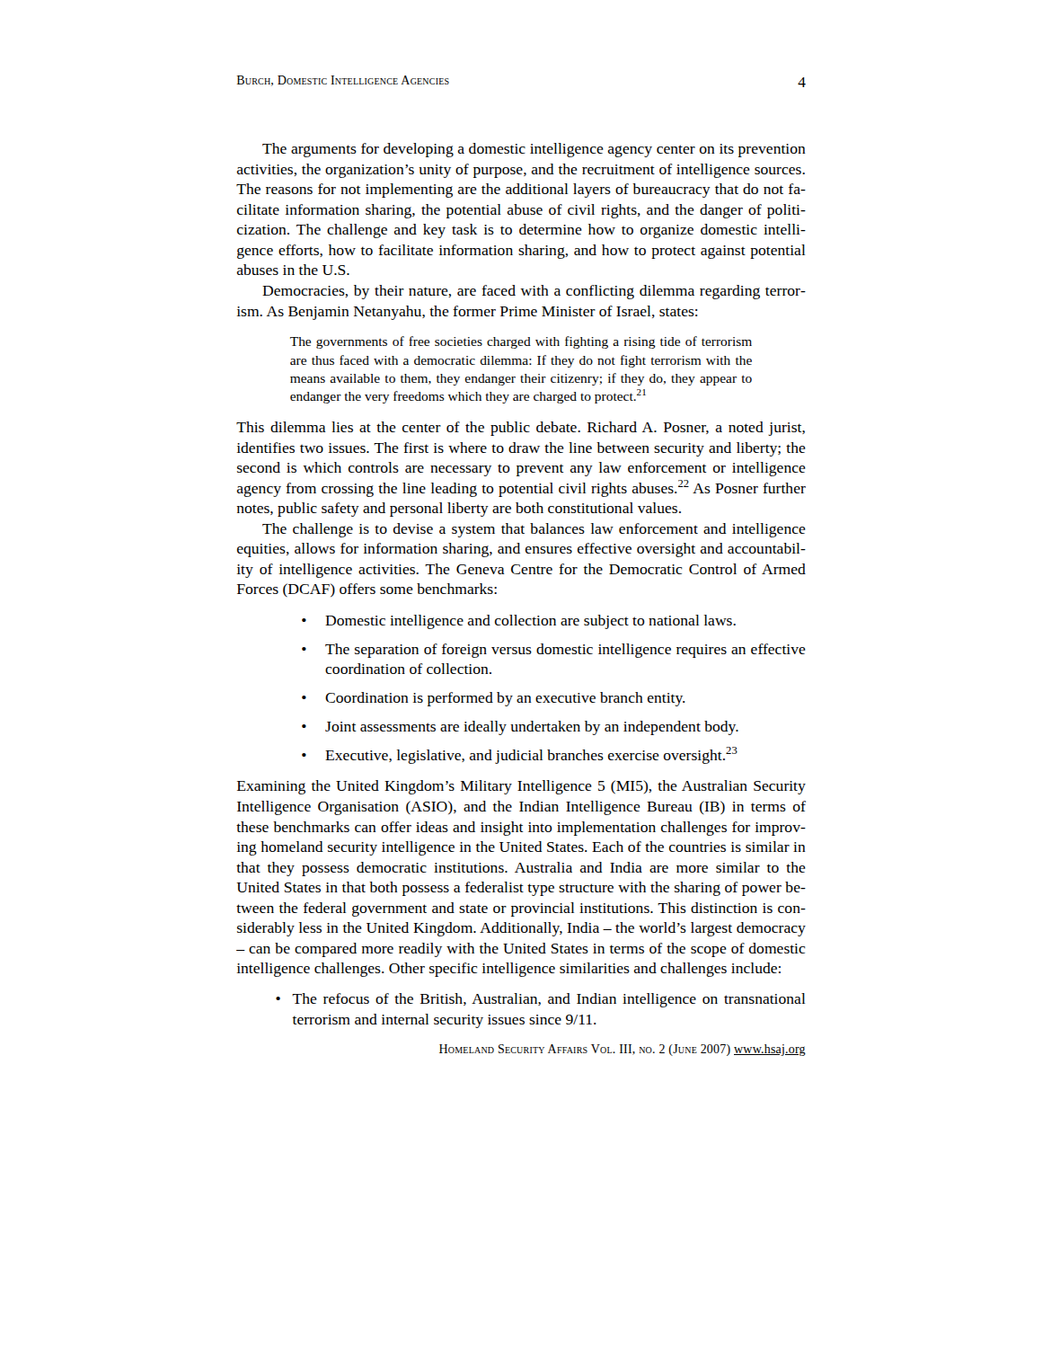Burch, Domestic Intelligence Agencies
4
The arguments for developing a domestic intelligence agency center on its prevention activities, the organization’s unity of purpose, and the recruitment of intelligence sources. The reasons for not implementing are the additional layers of bureaucracy that do not facilitate information sharing, the potential abuse of civil rights, and the danger of politicization. The challenge and key task is to determine how to organize domestic intelligence efforts, how to facilitate information sharing, and how to protect against potential abuses in the U.S.
Democracies, by their nature, are faced with a conflicting dilemma regarding terrorism. As Benjamin Netanyahu, the former Prime Minister of Israel, states:
The governments of free societies charged with fighting a rising tide of terrorism are thus faced with a democratic dilemma: If they do not fight terrorism with the means available to them, they endanger their citizenry; if they do, they appear to endanger the very freedoms which they are charged to protect.21
This dilemma lies at the center of the public debate. Richard A. Posner, a noted jurist, identifies two issues. The first is where to draw the line between security and liberty; the second is which controls are necessary to prevent any law enforcement or intelligence agency from crossing the line leading to potential civil rights abuses.22 As Posner further notes, public safety and personal liberty are both constitutional values.
The challenge is to devise a system that balances law enforcement and intelligence equities, allows for information sharing, and ensures effective oversight and accountability of intelligence activities. The Geneva Centre for the Democratic Control of Armed Forces (DCAF) offers some benchmarks:
Domestic intelligence and collection are subject to national laws.
The separation of foreign versus domestic intelligence requires an effective coordination of collection.
Coordination is performed by an executive branch entity.
Joint assessments are ideally undertaken by an independent body.
Executive, legislative, and judicial branches exercise oversight.23
Examining the United Kingdom’s Military Intelligence 5 (MI5), the Australian Security Intelligence Organisation (ASIO), and the Indian Intelligence Bureau (IB) in terms of these benchmarks can offer ideas and insight into implementation challenges for improving homeland security intelligence in the United States. Each of the countries is similar in that they possess democratic institutions. Australia and India are more similar to the United States in that both possess a federalist type structure with the sharing of power between the federal government and state or provincial institutions. This distinction is considerably less in the United Kingdom. Additionally, India – the world’s largest democracy – can be compared more readily with the United States in terms of the scope of domestic intelligence challenges. Other specific intelligence similarities and challenges include:
The refocus of the British, Australian, and Indian intelligence on transnational terrorism and internal security issues since 9/11.
Homeland Security Affairs Vol. III, no. 2 (June 2007) www.hsaj.org